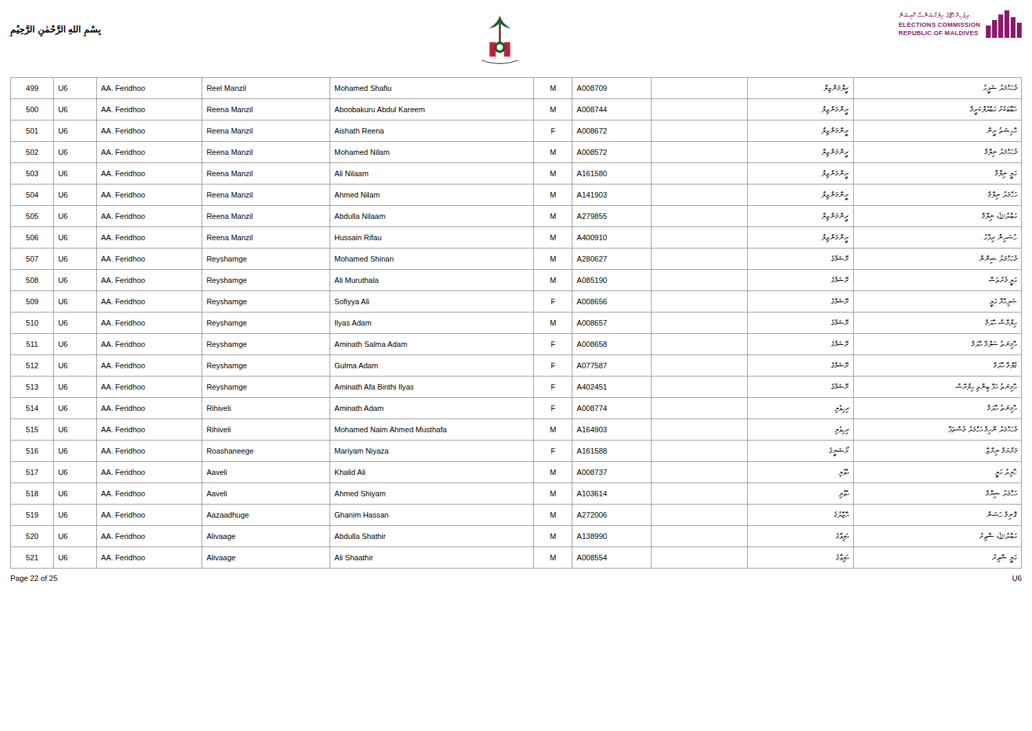بِسْمِ اللهِ الرَّحْمٰنِ الرَّحِيْمِ
ދިވެހިރާއްޖޭގެ އިލެކްޝަންސް ކޮމިޝަން
ELECTIONS COMMISSION
REPUBLIC OF MALDIVES
| 499 | U6 | AA. Feridhoo | Reel Manzil | Mohamed Shafiu | M | A008709 | | ރީލްމަންޒިލް | މުޙައްމަދު ޝަފީޢު |
| 500 | U6 | AA. Feridhoo | Reena Manzil | Aboobakuru Abdul Kareem | M | A008744 | | ރީނާމަންޒިލް | އަބޫބަކުރު ޢަބްދުލްކަރީމް |
| 501 | U6 | AA. Feridhoo | Reena Manzil | Aishath Reena | F | A008672 | | ރީނާމަންޒިލް | ޢާއިޝަތު ރީނާ |
| 502 | U6 | AA. Feridhoo | Reena Manzil | Mohamed Nilam | M | A008572 | | ރީނާމަންޒިލް | މުޙައްމަދު ނިލާމް |
| 503 | U6 | AA. Feridhoo | Reena Manzil | Ali Nilaam | M | A161580 | | ރީނާމަންޒިލް | ޢަލީ ނިލާމް |
| 504 | U6 | AA. Feridhoo | Reena Manzil | Ahmed Nilam | M | A141903 | | ރީނާމަންޒިލް | އަޙްމަދު ނިލާމް |
| 505 | U6 | AA. Feridhoo | Reena Manzil | Abdulla Nilaam | M | A279855 | | ރީނާމަންޒިލް | ޢަބްދުﷲ ނިލާމް |
| 506 | U6 | AA. Feridhoo | Reena Manzil | Hussain Rifau | M | A400910 | | ރީނާމަންޒިލް | ޙުސައިން ރިފާޢު |
| 507 | U6 | AA. Feridhoo | Reyshamge | Mohamed Shinan | M | A280627 | | ރޭޝަމްގެ | މުޙައްމަދު ޝިނާން |
| 508 | U6 | AA. Feridhoo | Reyshamge | Ali Muruthala | M | A085190 | | ރޭޝަމްގެ | ޢަލީ މުރުތަޟާ |
| 509 | U6 | AA. Feridhoo | Reyshamge | Sofiyya Ali | F | A008656 | | ރޭޝަމްގެ | ޞަފިއްޔާ ޢަލީ |
| 510 | U6 | AA. Feridhoo | Reyshamge | Ilyas Adam | M | A008657 | | ރޭޝަމްގެ | އިލްޔާސް އާދަމް |
| 511 | U6 | AA. Feridhoo | Reyshamge | Aminath Salma Adam | F | A008658 | | ރޭޝަމްގެ | އާމިނަތު ސަލްމާ އާދަމް |
| 512 | U6 | AA. Feridhoo | Reyshamge | Gulma Adam | F | A077587 | | ރޭޝަމްގެ | ގުލްމާ އާދަމް |
| 513 | U6 | AA. Feridhoo | Reyshamge | Aminath Afa Binthi Ilyas | F | A402451 | | ރޭޝަމްގެ | އާމިނަތު އަފާ ބިންތި އިލްޔާސް |
| 514 | U6 | AA. Feridhoo | Rihiveli | Aminath Adam | F | A008774 | | ރިހިވެލި | އާމިނަތު އާދަމް |
| 515 | U6 | AA. Feridhoo | Rihiveli | Mohamed Naim Ahmed Musthafa | M | A164903 | | ރިހިވެލި | މުޙައްމަދު ނާއިމް އަޙްމަދު މުސްތަފާ |
| 516 | U6 | AA. Feridhoo | Roashaneege | Mariyam Niyaza | F | A161588 | | ރޯޝަނީގެ | މަރްޔަމް ނިޔާޒާ |
| 517 | U6 | AA. Feridhoo | Aaveli | Khalid Ali | M | A008737 | | އާވެލި | ޚާލިދު ޢަލީ |
| 518 | U6 | AA. Feridhoo | Aaveli | Ahmed Shiyam | M | A103614 | | އާވެލި | އަޙްމަދު ޝިޔާމް |
| 519 | U6 | AA. Feridhoo | Aazaadhuge | Ghanim Hassan | M | A272006 | | އާޒާދުގެ | ޤާނިމް ޙަސަން |
| 520 | U6 | AA. Feridhoo | Alivaage | Abdulla Shathir | M | A138990 | | އަލިވާގެ | ޢަބްދުﷲ ޝާޠިރު |
| 521 | U6 | AA. Feridhoo | Alivaage | Ali Shaathir | M | A008554 | | އަލިވާގެ | ޢަލީ ޝާޠިރު |
Page 22 of 25
U6